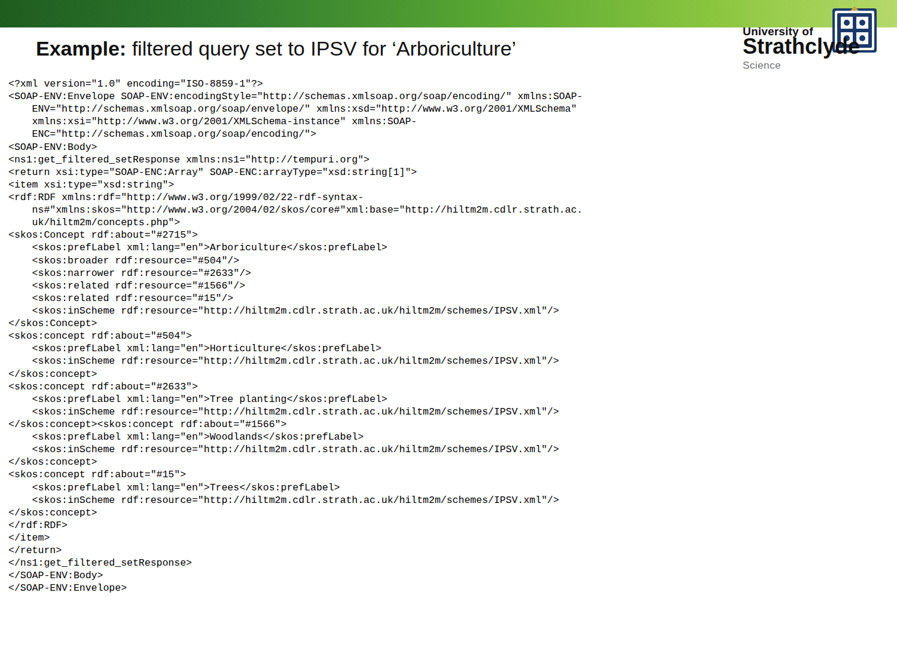University of
Strathclyde
Science
Example: filtered query set to IPSV for ‘Arboriculture’
<?xml version="1.0" encoding="ISO-8859-1"?>
<SOAP-ENV:Envelope SOAP-ENV:encodingStyle="http://schemas.xmlsoap.org/soap/encoding/" xmlns:SOAP-
    ENV="http://schemas.xmlsoap.org/soap/envelope/" xmlns:xsd="http://www.w3.org/2001/XMLSchema"
    xmlns:xsi="http://www.w3.org/2001/XMLSchema-instance" xmlns:SOAP-
    ENC="http://schemas.xmlsoap.org/soap/encoding/">
<SOAP-ENV:Body>
<ns1:get_filtered_setResponse xmlns:ns1="http://tempuri.org">
<return xsi:type="SOAP-ENC:Array" SOAP-ENC:arrayType="xsd:string[1]">
<item xsi:type="xsd:string">
<rdf:RDF xmlns:rdf="http://www.w3.org/1999/02/22-rdf-syntax-
    ns#"xmlns:skos="http://www.w3.org/2004/02/skos/core#"xml:base="http://hiltm2m.cdlr.strath.ac.
    uk/hiltm2m/concepts.php">
<skos:Concept rdf:about="#2715">
    <skos:prefLabel xml:lang="en">Arboriculture</skos:prefLabel>
    <skos:broader rdf:resource="#504"/>
    <skos:narrower rdf:resource="#2633"/>
    <skos:related rdf:resource="#1566"/>
    <skos:related rdf:resource="#15"/>
    <skos:inScheme rdf:resource="http://hiltm2m.cdlr.strath.ac.uk/hiltm2m/schemes/IPSV.xml"/>
</skos:Concept>
<skos:concept rdf:about="#504">
    <skos:prefLabel xml:lang="en">Horticulture</skos:prefLabel>
    <skos:inScheme rdf:resource="http://hiltm2m.cdlr.strath.ac.uk/hiltm2m/schemes/IPSV.xml"/>
</skos:concept>
<skos:concept rdf:about="#2633">
    <skos:prefLabel xml:lang="en">Tree planting</skos:prefLabel>
    <skos:inScheme rdf:resource="http://hiltm2m.cdlr.strath.ac.uk/hiltm2m/schemes/IPSV.xml"/>
</skos:concept><skos:concept rdf:about="#1566">
    <skos:prefLabel xml:lang="en">Woodlands</skos:prefLabel>
    <skos:inScheme rdf:resource="http://hiltm2m.cdlr.strath.ac.uk/hiltm2m/schemes/IPSV.xml"/>
</skos:concept>
<skos:concept rdf:about="#15">
    <skos:prefLabel xml:lang="en">Trees</skos:prefLabel>
    <skos:inScheme rdf:resource="http://hiltm2m.cdlr.strath.ac.uk/hiltm2m/schemes/IPSV.xml"/>
</skos:concept>
</rdf:RDF>
</item>
</return>
</ns1:get_filtered_setResponse>
</SOAP-ENV:Body>
</SOAP-ENV:Envelope>